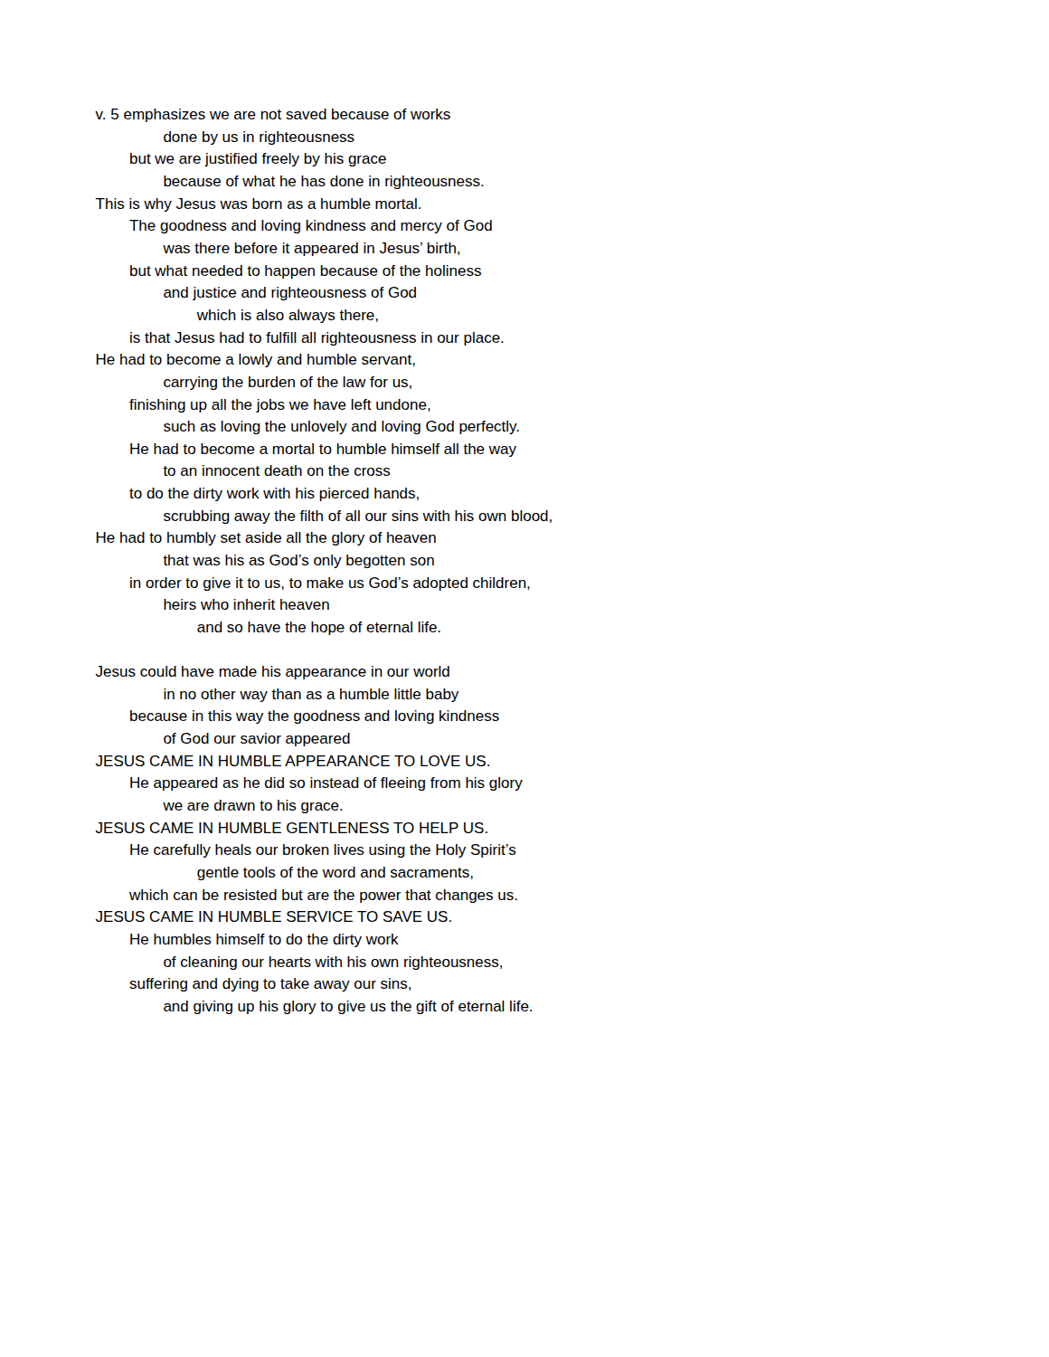v. 5 emphasizes we are not saved because of works
done by us in righteousness
but we are justified freely by his grace
because of what he has done in righteousness.
This is why Jesus was born as a humble mortal.
The goodness and loving kindness and mercy of God
was there before it appeared in Jesus’ birth,
but what needed to happen because of the holiness
and justice and righteousness of God
which is also always there,
is that Jesus had to fulfill all righteousness in our place.
He had to become a lowly and humble servant,
carrying the burden of the law for us,
finishing up all the jobs we have left undone,
such as loving the unlovely and loving God perfectly.
He had to become a mortal to humble himself all the way
to an innocent death on the cross
to do the dirty work with his pierced hands,
scrubbing away the filth of all our sins with his own blood,
He had to humbly set aside all the glory of heaven
that was his as God’s only begotten son
in order to give it to us, to make us God’s adopted children,
heirs who inherit heaven
and so have the hope of eternal life.
Jesus could have made his appearance in our world
in no other way than as a humble little baby
because in this way the goodness and loving kindness
of God our savior appeared
JESUS CAME IN HUMBLE APPEARANCE TO LOVE US.
He appeared as he did so instead of fleeing from his glory
we are drawn to his grace.
JESUS CAME IN HUMBLE GENTLENESS TO HELP US.
He carefully heals our broken lives using the Holy Spirit’s
gentle tools of the word and sacraments,
which can be resisted but are the power that changes us.
JESUS CAME IN HUMBLE SERVICE TO SAVE US.
He humbles himself to do the dirty work
of cleaning our hearts with his own righteousness,
suffering and dying to take away our sins,
and giving up his glory to give us the gift of eternal life.